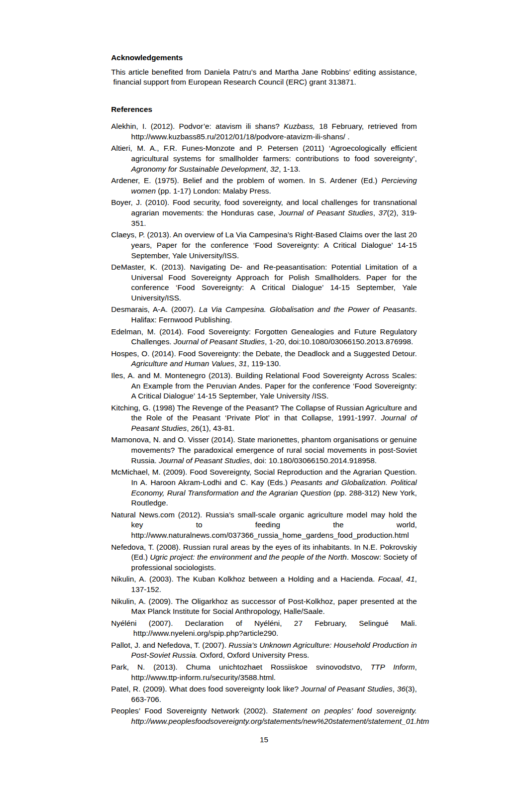Acknowledgements
This article benefited from Daniela Patru’s and Martha Jane Robbins’ editing assistance, financial support from European Research Council (ERC) grant 313871.
References
Alekhin, I. (2012). Podvor’e: atavism ili shans? Kuzbass, 18 February, retrieved from http://www.kuzbass85.ru/2012/01/18/podvore-atavizm-ili-shans/ .
Altieri, M. A., F.R. Funes-Monzote and P. Petersen (2011) ‘Agroecologically efficient agricultural systems for smallholder farmers: contributions to food sovereignty’, Agronomy for Sustainable Development, 32, 1-13.
Ardener, E. (1975). Belief and the problem of women. In S. Ardener (Ed.) Percieving women (pp. 1-17) London: Malaby Press.
Boyer, J. (2010). Food security, food sovereignty, and local challenges for transnational agrarian movements: the Honduras case, Journal of Peasant Studies, 37(2), 319-351.
Claeys, P. (2013). An overview of La Via Campesina’s Right-Based Claims over the last 20 years, Paper for the conference ‘Food Sovereignty: A Critical Dialogue’ 14-15 September, Yale University/ISS.
DeMaster, K. (2013). Navigating De- and Re-peasantisation: Potential Limitation of a Universal Food Sovereignty Approach for Polish Smallholders. Paper for the conference ‘Food Sovereignty: A Critical Dialogue’ 14-15 September, Yale University/ISS.
Desmarais, A-A. (2007). La Via Campesina. Globalisation and the Power of Peasants. Halifax: Fernwood Publishing.
Edelman, M. (2014). Food Sovereignty: Forgotten Genealogies and Future Regulatory Challenges. Journal of Peasant Studies, 1-20, doi:10.1080/03066150.2013.876998.
Hospes, O. (2014). Food Sovereignty: the Debate, the Deadlock and a Suggested Detour. Agriculture and Human Values, 31, 119-130.
Iles, A. and M. Montenegro (2013). Building Relational Food Sovereignty Across Scales: An Example from the Peruvian Andes. Paper for the conference ‘Food Sovereignty: A Critical Dialogue’ 14-15 September, Yale University /ISS.
Kitching, G. (1998) The Revenge of the Peasant? The Collapse of Russian Agriculture and the Role of the Peasant ‘Private Plot’ in that Collapse, 1991-1997. Journal of Peasant Studies, 26(1), 43-81.
Mamonova, N. and O. Visser (2014). State marionettes, phantom organisations or genuine movements? The paradoxical emergence of rural social movements in post-Soviet Russia. Journal of Peasant Studies, doi: 10.180/03066150.2014.918958.
McMichael, M. (2009). Food Sovereignty, Social Reproduction and the Agrarian Question. In A. Haroon Akram-Lodhi and C. Kay (Eds.) Peasants and Globalization. Political Economy, Rural Transformation and the Agrarian Question (pp. 288-312) New York, Routledge.
Natural News.com (2012). Russia’s small-scale organic agriculture model may hold the key to feeding the world, http://www.naturalnews.com/037366_russia_home_gardens_food_production.html
Nefedova, T. (2008). Russian rural areas by the eyes of its inhabitants. In N.E. Pokrovskiy (Ed.) Ugric project: the environment and the people of the North. Moscow: Society of professional sociologists.
Nikulin, A. (2003). The Kuban Kolkhoz between a Holding and a Hacienda. Focaal, 41, 137-152.
Nikulin, A. (2009). The Oligarkhoz as successor of Post-Kolkhoz, paper presented at the Max Planck Institute for Social Anthropology, Halle/Saale.
Nyéléni (2007). Declaration of Nyéléni, 27 February, Selingué Mali. http://www.nyeleni.org/spip.php?article290.
Pallot, J. and Nefedova, T. (2007). Russia’s Unknown Agriculture: Household Production in Post-Soviet Russia. Oxford, Oxford University Press.
Park, N. (2013). Chuma unichtozhaet Rossiiskoe svinovodstvo, TTP Inform, http://www.ttp-inform.ru/security/3588.html.
Patel, R. (2009). What does food sovereignty look like? Journal of Peasant Studies, 36(3), 663-706.
Peoples’ Food Sovereignty Network (2002). Statement on peoples’ food sovereignty. http://www.peoplesfoodsovereignty.org/statements/new%20statement/statement_01.htm
15